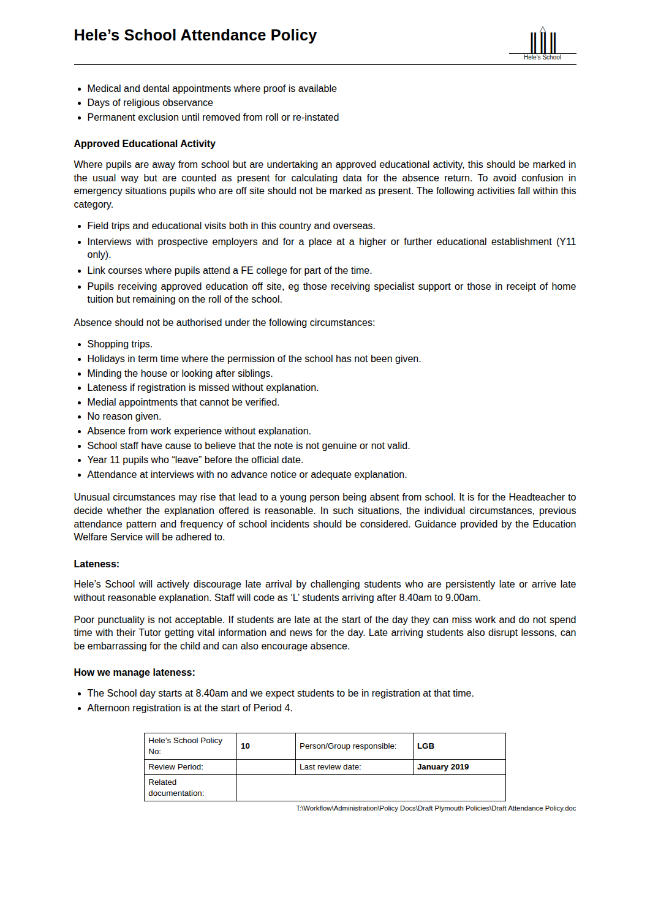Hele’s School Attendance Policy
△ ∥∥∥ Hele’s School
Medical and dental appointments where proof is available
Days of religious observance
Permanent exclusion until removed from roll or re-instated
Approved Educational Activity
Where pupils are away from school but are undertaking an approved educational activity, this should be marked in the usual way but are counted as present for calculating data for the absence return. To avoid confusion in emergency situations pupils who are off site should not be marked as present. The following activities fall within this category.
Field trips and educational visits both in this country and overseas.
Interviews with prospective employers and for a place at a higher or further educational establishment (Y11 only).
Link courses where pupils attend a FE college for part of the time.
Pupils receiving approved education off site, eg those receiving specialist support or those in receipt of home tuition but remaining on the roll of the school.
Absence should not be authorised under the following circumstances:
Shopping trips.
Holidays in term time where the permission of the school has not been given.
Minding the house or looking after siblings.
Lateness if registration is missed without explanation.
Medial appointments that cannot be verified.
No reason given.
Absence from work experience without explanation.
School staff have cause to believe that the note is not genuine or not valid.
Year 11 pupils who “leave” before the official date.
Attendance at interviews with no advance notice or adequate explanation.
Unusual circumstances may rise that lead to a young person being absent from school. It is for the Headteacher to decide whether the explanation offered is reasonable. In such situations, the individual circumstances, previous attendance pattern and frequency of school incidents should be considered. Guidance provided by the Education Welfare Service will be adhered to.
Lateness:
Hele’s School will actively discourage late arrival by challenging students who are persistently late or arrive late without reasonable explanation. Staff will code as ‘L’ students arriving after 8.40am to 9.00am.
Poor punctuality is not acceptable. If students are late at the start of the day they can miss work and do not spend time with their Tutor getting vital information and news for the day. Late arriving students also disrupt lessons, can be embarrassing for the child and can also encourage absence.
How we manage lateness:
The School day starts at 8.40am and we expect students to be in registration at that time.
Afternoon registration is at the start of Period 4.
| Hele’s School Policy No: | 10 | Person/Group responsible: | LGB |
| Review Period: | | Last review date: | January 2019 |
| Related documentation: | |
T:\Workflow\Administration\Policy Docs\Draft Plymouth Policies\Draft Attendance Policy.doc